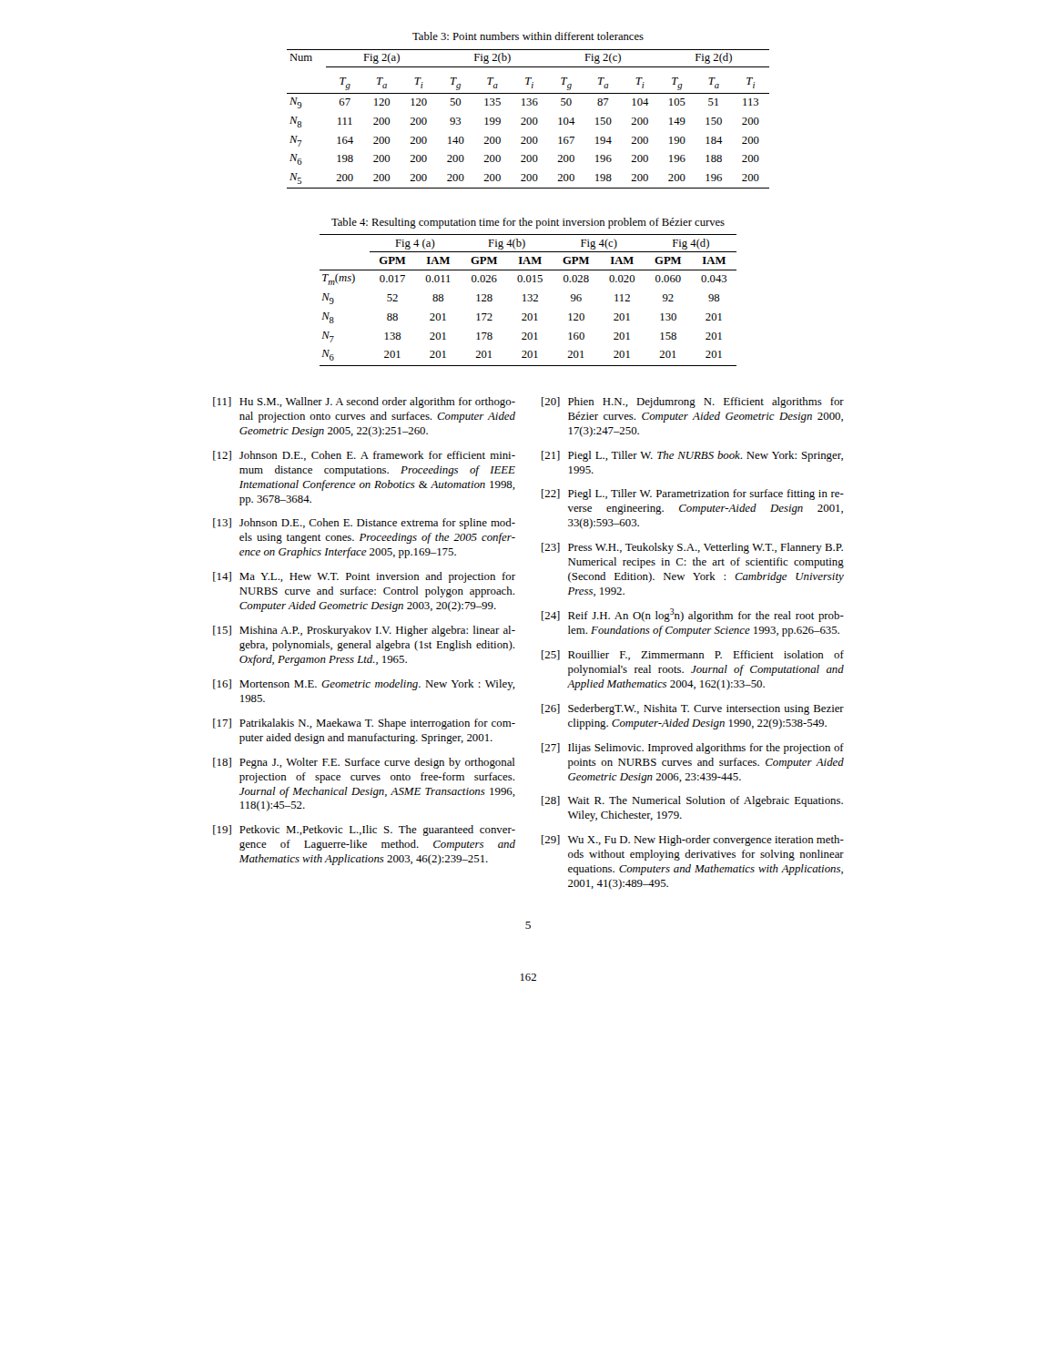Table 3: Point numbers within different tolerances
| Num | Fig 2(a) | Fig 2(b) | Fig 2(c) | Fig 2(d) |
| --- | --- | --- | --- | --- |
| | T g | T a | T i | T g | T a | T i | T g | T a | T i | T g | T a | T i |
| N 9 | 67 | 120 | 120 | 50 | 135 | 136 | 50 | 87 | 104 | 105 | 51 | 113 |
| N 8 | 111 | 200 | 200 | 93 | 199 | 200 | 104 | 150 | 200 | 149 | 150 | 200 |
| N 7 | 164 | 200 | 200 | 140 | 200 | 200 | 167 | 194 | 200 | 190 | 184 | 200 |
| N 6 | 198 | 200 | 200 | 200 | 200 | 200 | 200 | 196 | 200 | 196 | 188 | 200 |
| N 5 | 200 | 200 | 200 | 200 | 200 | 200 | 200 | 198 | 200 | 200 | 196 | 200 |
Table 4: Resulting computation time for the point inversion problem of Bézier curves
| | Fig 4 (a) | Fig 4(b) | Fig 4(c) | Fig 4(d) |
| --- | --- | --- | --- | --- |
| | GPM | IAM | GPM | IAM | GPM | IAM | GPM | IAM |
| T m ( ms ) | 0.017 | 0.011 | 0.026 | 0.015 | 0.028 | 0.020 | 0.060 | 0.043 |
| N 9 | 52 | 88 | 128 | 132 | 96 | 112 | 92 | 98 |
| N 8 | 88 | 201 | 172 | 201 | 120 | 201 | 130 | 201 |
| N 7 | 138 | 201 | 178 | 201 | 160 | 201 | 158 | 201 |
| N 6 | 201 | 201 | 201 | 201 | 201 | 201 | 201 | 201 |
[11]
Hu S.M., Wallner J. A second order algorithm for orthogonal projection onto curves and surfaces. Computer Aided Geometric Design 2005, 22(3):251–260.
[12]
Johnson D.E., Cohen E. A framework for efficient minimum distance computations. Proceedings of IEEE Intemational Conference on Robotics & Automation 1998, pp. 3678–3684.
[13]
Johnson D.E., Cohen E. Distance extrema for spline models using tangent cones. Proceedings of the 2005 conference on Graphics Interface 2005, pp.169–175.
[14]
Ma Y.L., Hew W.T. Point inversion and projection for NURBS curve and surface: Control polygon approach. Computer Aided Geometric Design 2003, 20(2):79–99.
[15]
Mishina A.P., Proskuryakov I.V. Higher algebra: linear algebra, polynomials, general algebra (1st English edition). Oxford, Pergamon Press Ltd., 1965.
[16]
Mortenson M.E. Geometric modeling. New York : Wiley, 1985.
[17]
Patrikalakis N., Maekawa T. Shape interrogation for computer aided design and manufacturing. Springer, 2001.
[18]
Pegna J., Wolter F.E. Surface curve design by orthogonal projection of space curves onto free-form surfaces. Journal of Mechanical Design, ASME Transactions 1996, 118(1):45–52.
[19]
Petkovic M.,Petkovic L.,Ilic S. The guaranteed convergence of Laguerre-like method. Computers and Mathematics with Applications 2003, 46(2):239–251.
[20]
Phien H.N., Dejdumrong N. Efficient algorithms for Bézier curves. Computer Aided Geometric Design 2000, 17(3):247–250.
[21]
Piegl L., Tiller W. The NURBS book. New York: Springer, 1995.
[22]
Piegl L., Tiller W. Parametrization for surface fitting in reverse engineering. Computer-Aided Design 2001, 33(8):593–603.
[23]
Press W.H., Teukolsky S.A., Vetterling W.T., Flannery B.P. Numerical recipes in C: the art of scientific computing (Second Edition). New York : Cambridge University Press, 1992.
[24]
Reif J.H. An O(n log3n) algorithm for the real root problem. Foundations of Computer Science 1993, pp.626–635.
[25]
Rouillier F., Zimmermann P. Efficient isolation of polynomial's real roots. Journal of Computational and Applied Mathematics 2004, 162(1):33–50.
[26]
SederbergT.W., Nishita T. Curve intersection using Bezier clipping. Computer-Aided Design 1990, 22(9):538-549.
[27]
Ilijas Selimovic. Improved algorithms for the projection of points on NURBS curves and surfaces. Computer Aided Geometric Design 2006, 23:439-445.
[28]
Wait R. The Numerical Solution of Algebraic Equations. Wiley, Chichester, 1979.
[29]
Wu X., Fu D. New High-order convergence iteration methods without employing derivatives for solving nonlinear equations. Computers and Mathematics with Applications, 2001, 41(3):489–495.
5
162